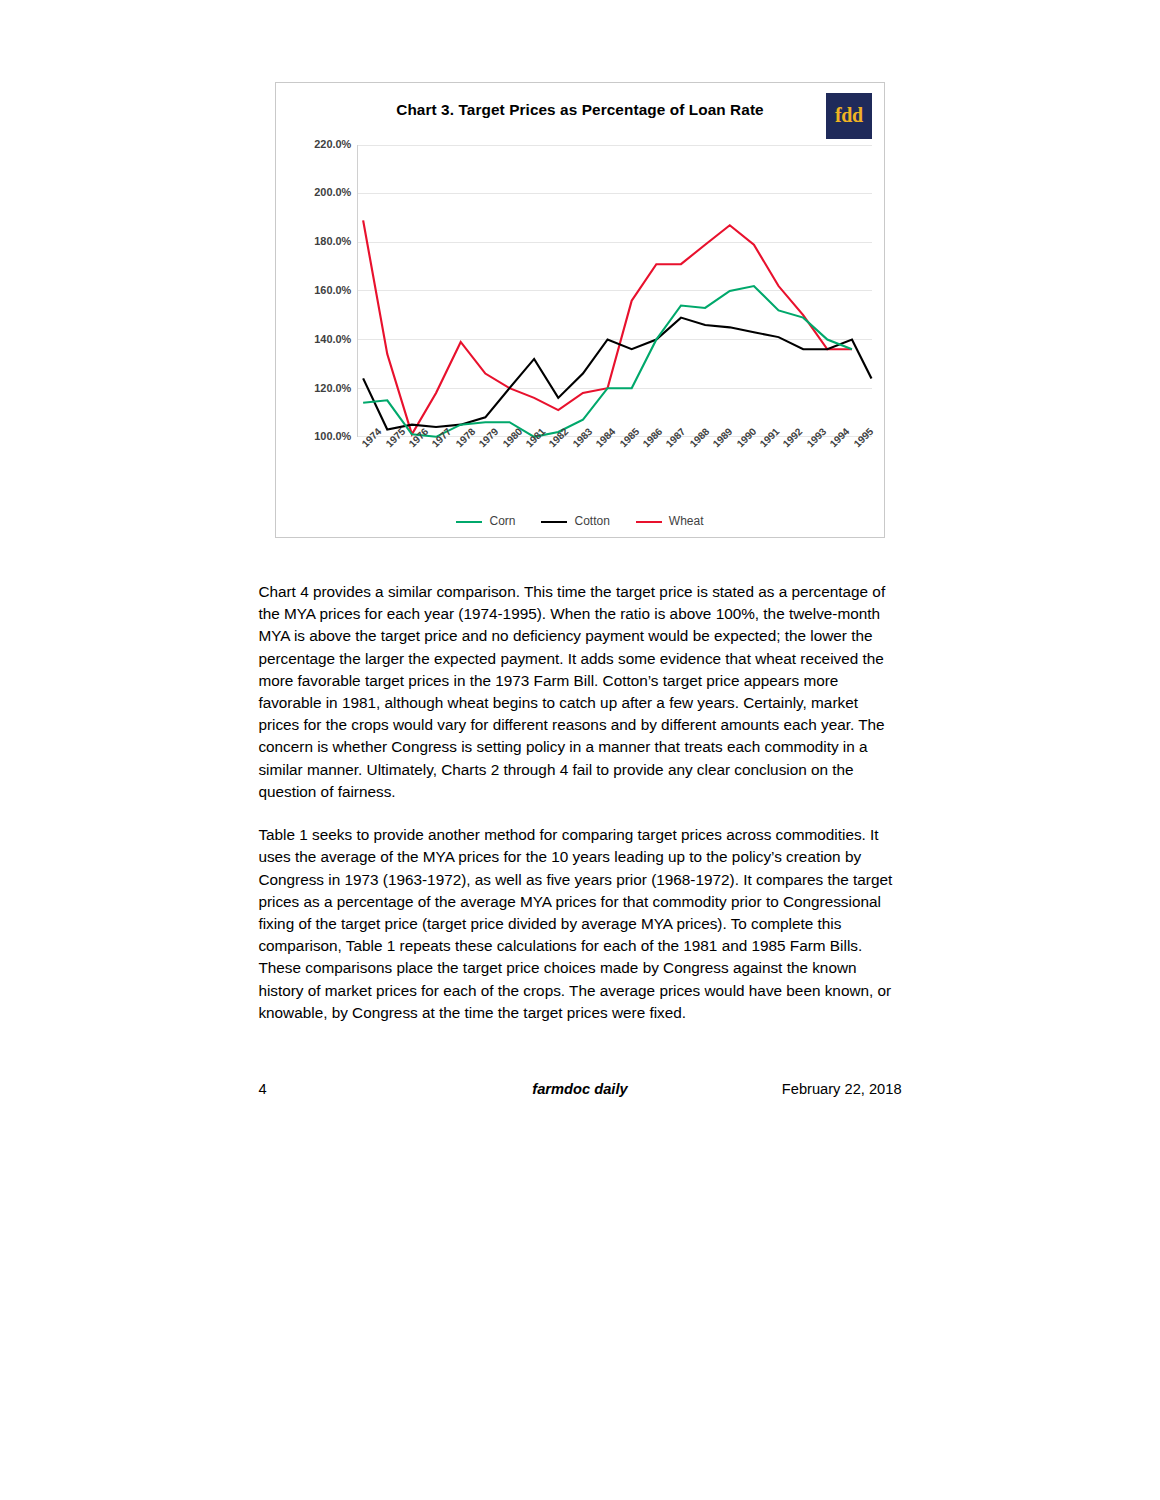fdd
Chart 3. Target Prices as Percentage of Loan Rate
220.0% 200.0% 180.0% 160.0% 140.0% 120.0% 100.0%
1974197519761977197819791980198119821983198419851986198719881989199019911992199319941995
Corn Cotton Wheat
Chart 4 provides a similar comparison. This time the target price is stated as a percentage of the MYA prices for each year (1974-1995). When the ratio is above 100%, the twelve-month MYA is above the target price and no deficiency payment would be expected; the lower the percentage the larger the expected payment. It adds some evidence that wheat received the more favorable target prices in the 1973 Farm Bill. Cotton’s target price appears more favorable in 1981, although wheat begins to catch up after a few years. Certainly, market prices for the crops would vary for different reasons and by different amounts each year. The concern is whether Congress is setting policy in a manner that treats each commodity in a similar manner. Ultimately, Charts 2 through 4 fail to provide any clear conclusion on the question of fairness.
Table 1 seeks to provide another method for comparing target prices across commodities. It uses the average of the MYA prices for the 10 years leading up to the policy’s creation by Congress in 1973 (1963-1972), as well as five years prior (1968-1972). It compares the target prices as a percentage of the average MYA prices for that commodity prior to Congressional fixing of the target price (target price divided by average MYA prices). To complete this comparison, Table 1 repeats these calculations for each of the 1981 and 1985 Farm Bills. These comparisons place the target price choices made by Congress against the known history of market prices for each of the crops. The average prices would have been known, or knowable, by Congress at the time the target prices were fixed.
4
farmdoc daily
February 22, 2018